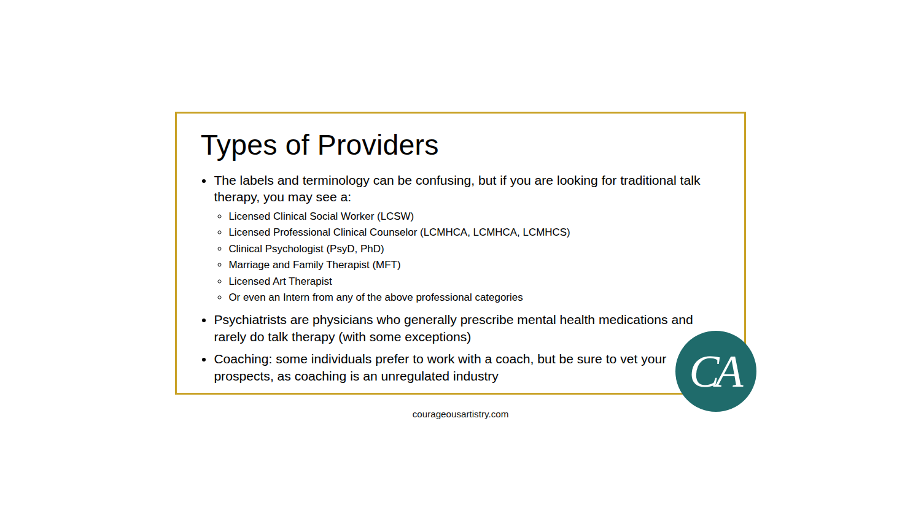Types of Providers
The labels and terminology can be confusing, but if you are looking for traditional talk therapy, you may see a:
Licensed Clinical Social Worker (LCSW)
Licensed Professional Clinical Counselor (LCMHCA, LCMHCA, LCMHCS)
Clinical Psychologist (PsyD, PhD)
Marriage and Family Therapist (MFT)
Licensed Art Therapist
Or even an Intern from any of the above professional categories
Psychiatrists are physicians who generally prescribe mental health medications and rarely do talk therapy (with some exceptions)
Coaching: some individuals prefer to work with a coach, but be sure to vet your prospects, as coaching is an unregulated industry
CA
courageousartistry.com